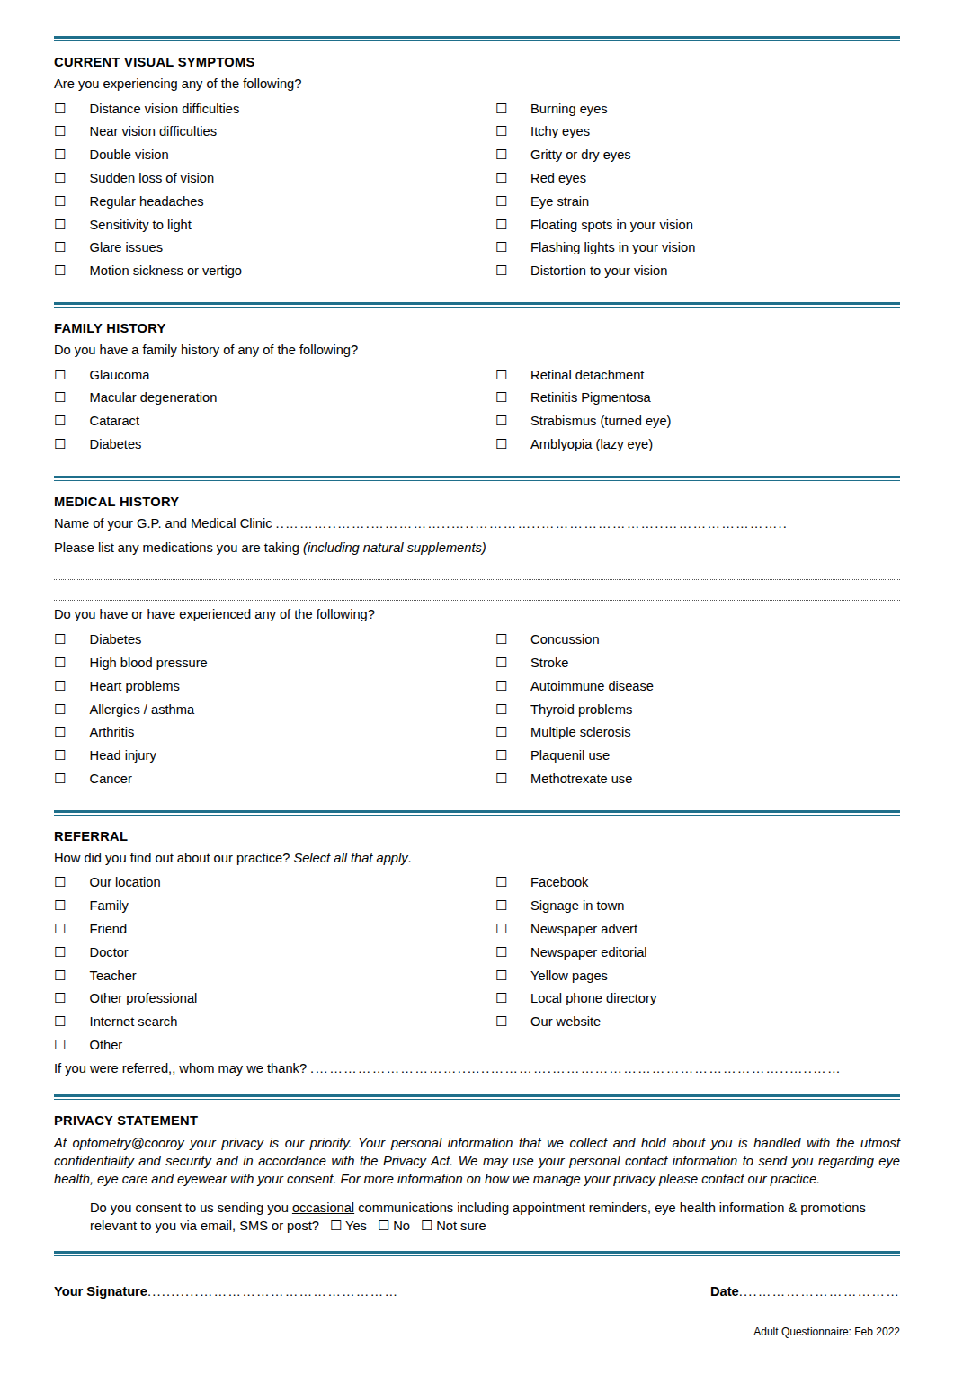CURRENT VISUAL SYMPTOMS
Are you experiencing any of the following?
☐Distance vision difficulties
☐Near vision difficulties
☐Double vision
☐Sudden loss of vision
☐Regular headaches
☐Sensitivity to light
☐Glare issues
☐Motion sickness or vertigo
☐Burning eyes
☐Itchy eyes
☐Gritty or dry eyes
☐Red eyes
☐Eye strain
☐Floating spots in your vision
☐Flashing lights in your vision
☐Distortion to your vision
FAMILY HISTORY
Do you have a family history of any of the following?
☐Glaucoma
☐Macular degeneration
☐Cataract
☐Diabetes
☐Retinal detachment
☐Retinitis Pigmentosa
☐Strabismus (turned eye)
☐Amblyopia (lazy eye)
MEDICAL HISTORY
Name of your G.P. and Medical Clinic ..………..…….……………..…..…………..……………………..……………………..
Please list any medications you are taking (including natural supplements)
Do you have or have experienced any of the following?
☐Diabetes
☐High blood pressure
☐Heart problems
☐Allergies / asthma
☐Arthritis
☐Head injury
☐Cancer
☐Concussion
☐Stroke
☐Autoimmune disease
☐Thyroid problems
☐Multiple sclerosis
☐Plaquenil use
☐Methotrexate use
REFERRAL
How did you find out about our practice? Select all that apply.
☐Our location
☐Family
☐Friend
☐Doctor
☐Teacher
☐Other professional
☐Internet search
☐Other
☐Facebook
☐Signage in town
☐Newspaper advert
☐Newspaper editorial
☐Yellow pages
☐Local phone directory
☐Our website
If you were referred,, whom may we thank? .…………………………..…..………….…………………………………………..…..……
PRIVACY STATEMENT
At optometry@cooroy your privacy is our priority. Your personal information that we collect and hold about you is handled with the utmost confidentiality and security and in accordance with the Privacy Act. We may use your personal contact information to send you regarding eye health, eye care and eyewear with your consent. For more information on how we manage your privacy please contact our practice.
Do you consent to us sending you occasional communications including appointment reminders, eye health information & promotions relevant to you via email, SMS or post? ☐ Yes ☐ No ☐ Not sure
Your Signature...........……………………………………
Date....…………………………
Adult Questionnaire: Feb 2022